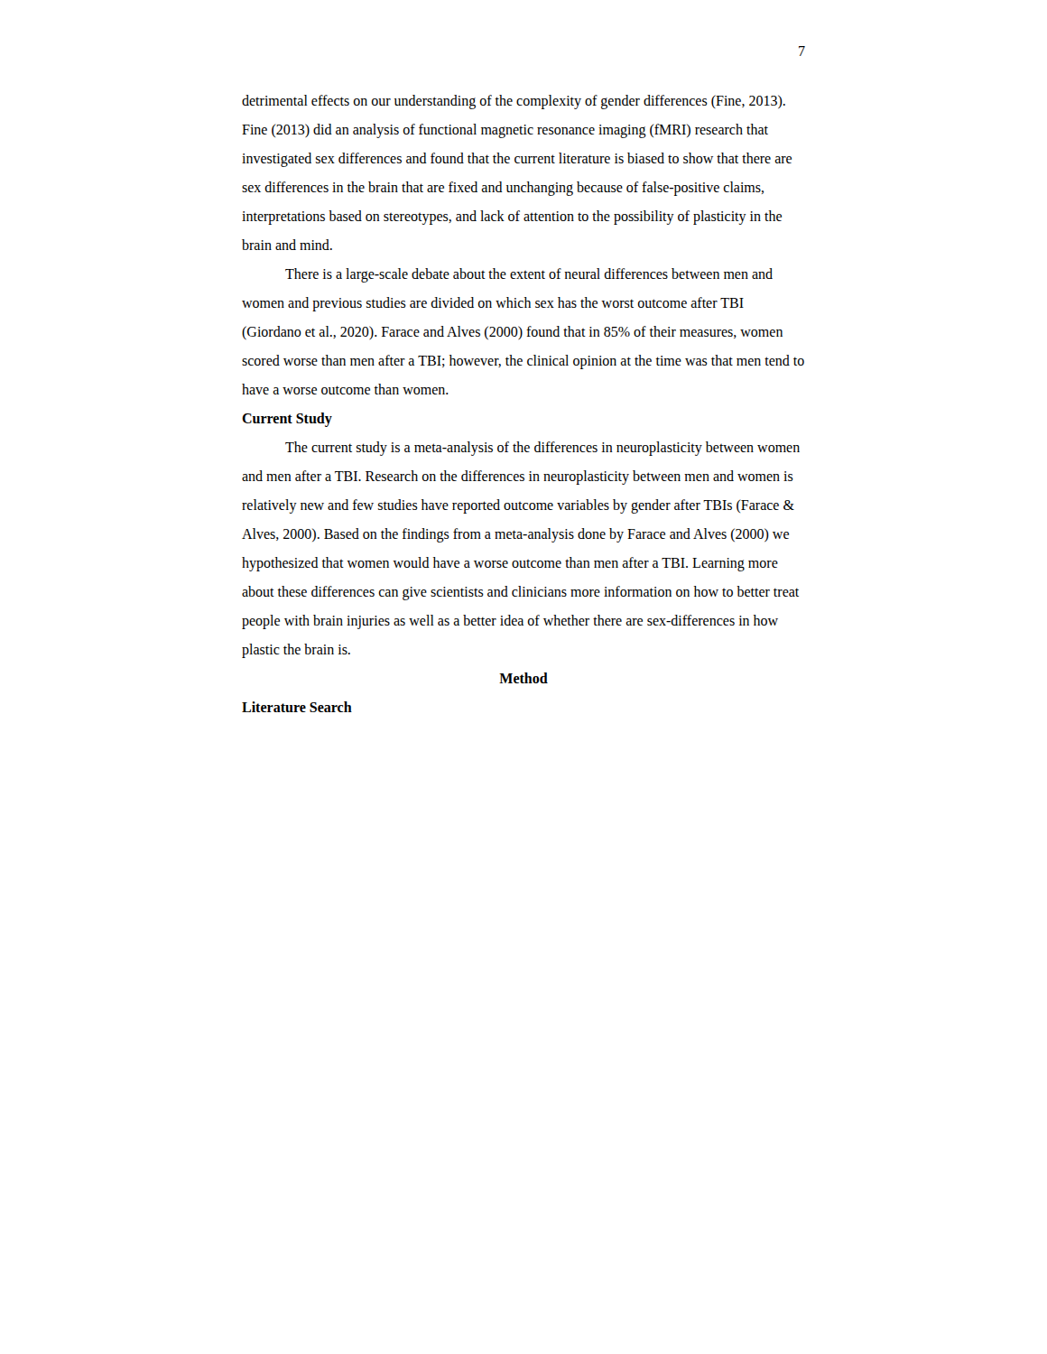7
detrimental effects on our understanding of the complexity of gender differences (Fine, 2013). Fine (2013) did an analysis of functional magnetic resonance imaging (fMRI) research that investigated sex differences and found that the current literature is biased to show that there are sex differences in the brain that are fixed and unchanging because of false-positive claims, interpretations based on stereotypes, and lack of attention to the possibility of plasticity in the brain and mind.
There is a large-scale debate about the extent of neural differences between men and women and previous studies are divided on which sex has the worst outcome after TBI (Giordano et al., 2020). Farace and Alves (2000) found that in 85% of their measures, women scored worse than men after a TBI; however, the clinical opinion at the time was that men tend to have a worse outcome than women.
Current Study
The current study is a meta-analysis of the differences in neuroplasticity between women and men after a TBI. Research on the differences in neuroplasticity between men and women is relatively new and few studies have reported outcome variables by gender after TBIs (Farace & Alves, 2000). Based on the findings from a meta-analysis done by Farace and Alves (2000) we hypothesized that women would have a worse outcome than men after a TBI. Learning more about these differences can give scientists and clinicians more information on how to better treat people with brain injuries as well as a better idea of whether there are sex-differences in how plastic the brain is.
Method
Literature Search